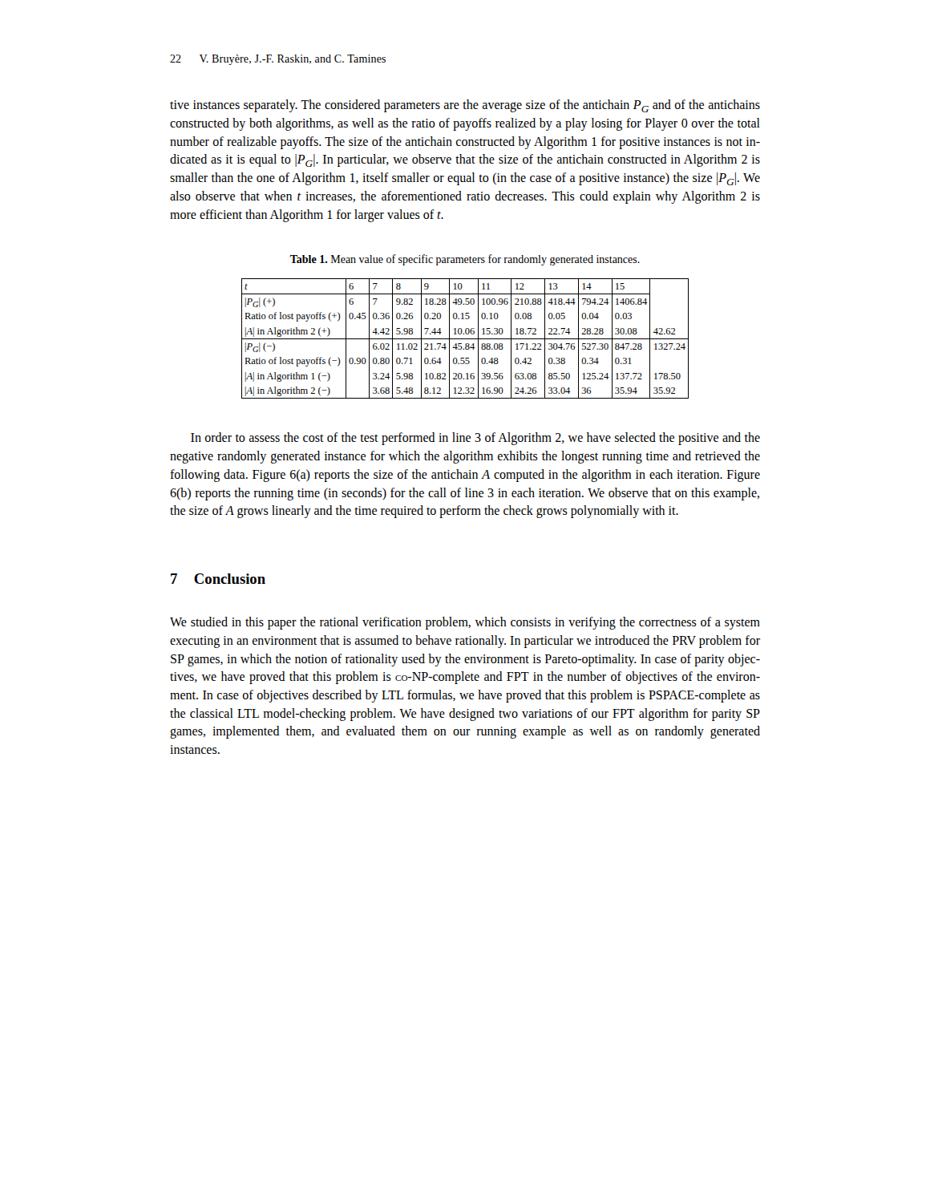22 V. Bruyère, J.-F. Raskin, and C. Tamines
tive instances separately. The considered parameters are the average size of the antichain PG and of the antichains constructed by both algorithms, as well as the ratio of payoffs realized by a play losing for Player 0 over the total number of realizable payoffs. The size of the antichain constructed by Algorithm 1 for positive instances is not indicated as it is equal to |PG|. In particular, we observe that the size of the antichain constructed in Algorithm 2 is smaller than the one of Algorithm 1, itself smaller or equal to (in the case of a positive instance) the size |PG|. We also observe that when t increases, the aforementioned ratio de­creases. This could explain why Algorithm 2 is more efficient than Algorithm 1 for larger values of t.
Table 1. Mean value of specific parameters for randomly generated instances.
| t | 6 | 7 | 8 | 9 | 10 | 11 | 12 | 13 | 14 | 15 |
| / P G / (+) | 6 | 7 | 9.82 | 18.28 | 49.50 | 100.96 | 210.88 | 418.44 | 794.24 | 1406.84 |
| Ratio of lost payoffs (+) | 0.45 | 0.36 | 0.26 | 0.20 | 0.15 | 0.10 | 0.08 | 0.05 | 0.04 | 0.03 |
| / A / in Algorithm 2 (+) | | 4.42 | 5.98 | 7.44 | 10.06 | 15.30 | 18.72 | 22.74 | 28.28 | 30.08 | 42.62 |
| / P G / (−) | | 6.02 | 11.02 | 21.74 | 45.84 | 88.08 | 171.22 | 304.76 | 527.30 | 847.28 | 1327.24 |
| Ratio of lost payoffs (−) | 0.90 | 0.80 | 0.71 | 0.64 | 0.55 | 0.48 | 0.42 | 0.38 | 0.34 | 0.31 |
| / A / in Algorithm 1 (−) | | 3.24 | 5.98 | 10.82 | 20.16 | 39.56 | 63.08 | 85.50 | 125.24 | 137.72 | 178.50 |
| / A / in Algorithm 2 (−) | | 3.68 | 5.48 | 8.12 | 12.32 | 16.90 | 24.26 | 33.04 | 36 | 35.94 | 35.92 |
In order to assess the cost of the test performed in line 3 of Algorithm 2, we have selected the positive and the negative randomly generated instance for which the algorithm exhibits the longest running time and retrieved the following data. Figure 6(a) reports the size of the antichain A computed in the algorithm in each iteration. Figure 6(b) reports the running time (in seconds) for the call of line 3 in each iteration. We observe that on this example, the size of A grows linearly and the time required to perform the check grows polynomially with it.
7 Conclusion
We studied in this paper the rational verification problem, which consists in veri­fying the correctness of a system executing in an environment that is assumed to behave rationally. In particular we introduced the PRV problem for SP games, in which the notion of rationality used by the environment is Pareto-optimality. In case of parity objectives, we have proved that this problem is co-NP-complete and FPT in the number of objectives of the environment. In case of objectives de­scribed by LTL formulas, we have proved that this problem is PSPACE-complete as the classical LTL model-checking problem. We have designed two variations of our FPT algorithm for parity SP games, implemented them, and evaluated them on our running example as well as on randomly generated instances.